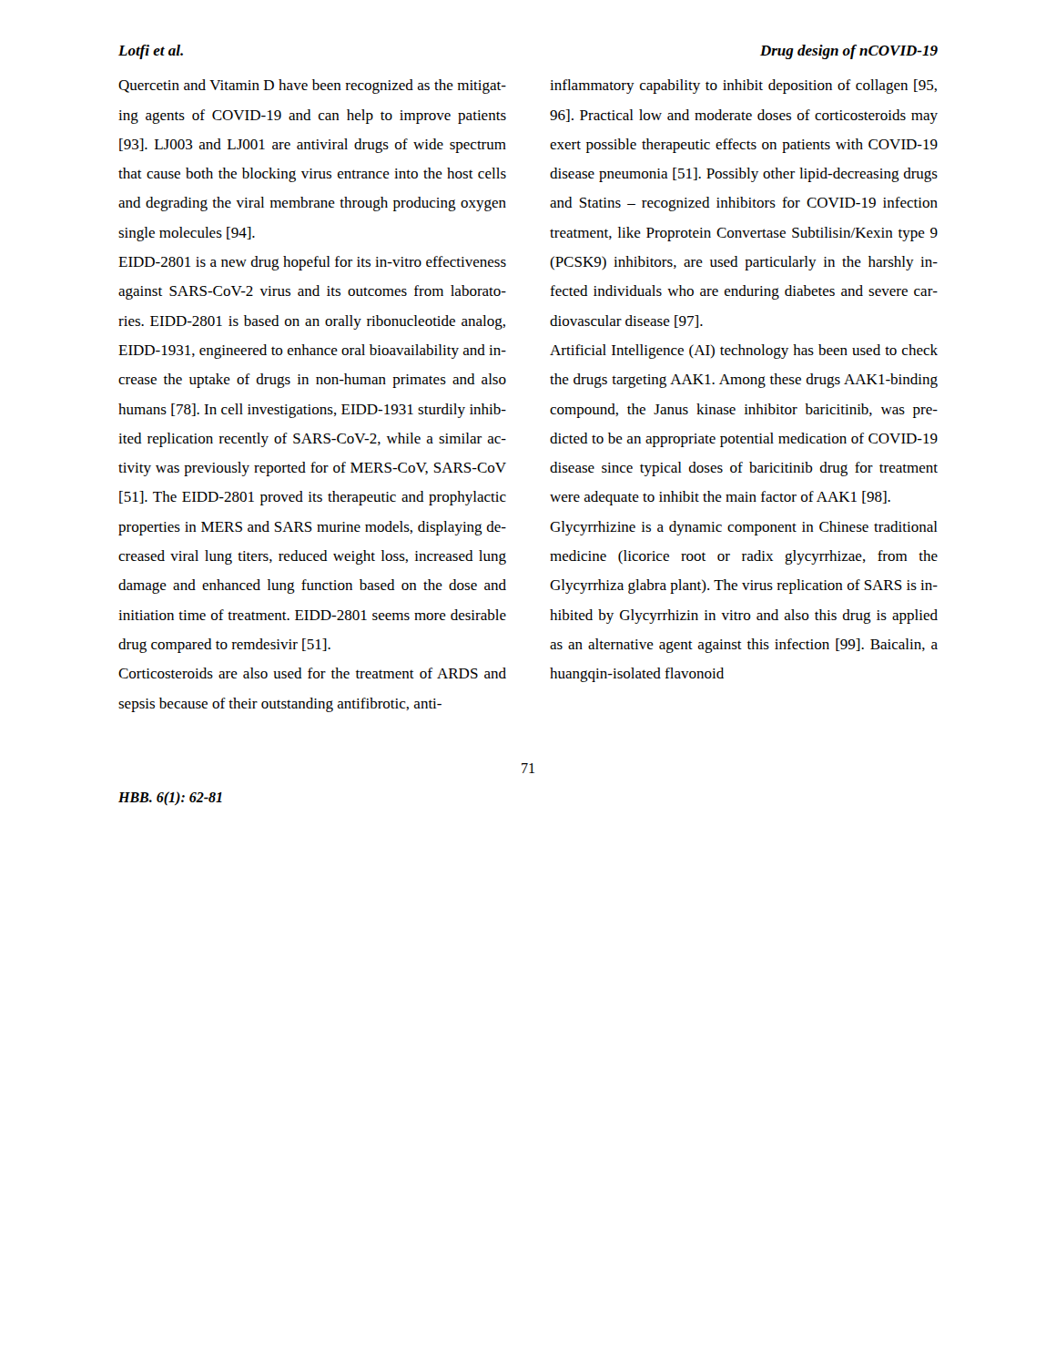Lotfi et al.
Drug design of nCOVID-19
Quercetin and Vitamin D have been recognized as the mitigating agents of COVID-19 and can help to improve patients [93]. LJ003 and LJ001 are antiviral drugs of wide spectrum that cause both the blocking virus entrance into the host cells and degrading the viral membrane through producing oxygen single molecules [94].
EIDD-2801 is a new drug hopeful for its in-vitro effectiveness against SARS-CoV-2 virus and its outcomes from laboratories. EIDD-2801 is based on an orally ribonucleotide analog, EIDD-1931, engineered to enhance oral bioavailability and increase the uptake of drugs in non-human primates and also humans [78]. In cell investigations, EIDD-1931 sturdily inhibited replication recently of SARS-CoV-2, while a similar activity was previously reported for of MERS-CoV, SARS-CoV [51]. The EIDD-2801 proved its therapeutic and prophylactic properties in MERS and SARS murine models, displaying decreased viral lung titers, reduced weight loss, increased lung damage and enhanced lung function based on the dose and initiation time of treatment. EIDD-2801 seems more desirable drug compared to remdesivir [51].
Corticosteroids are also used for the treatment of ARDS and sepsis because of their outstanding antifibrotic, anti-
inflammatory capability to inhibit deposition of collagen [95, 96]. Practical low and moderate doses of corticosteroids may exert possible therapeutic effects on patients with COVID-19 disease pneumonia [51]. Possibly other lipid-decreasing drugs and Statins – recognized inhibitors for COVID-19 infection treatment, like Proprotein Convertase Subtilisin/Kexin type 9 (PCSK9) inhibitors, are used particularly in the harshly infected individuals who are enduring diabetes and severe cardiovascular disease [97].
Artificial Intelligence (AI) technology has been used to check the drugs targeting AAK1. Among these drugs AAK1-binding compound, the Janus kinase inhibitor baricitinib, was predicted to be an appropriate potential medication of COVID-19 disease since typical doses of baricitinib drug for treatment were adequate to inhibit the main factor of AAK1 [98].
Glycyrrhizine is a dynamic component in Chinese traditional medicine (licorice root or radix glycyrrhizae, from the Glycyrrhiza glabra plant). The virus replication of SARS is inhibited by Glycyrrhizin in vitro and also this drug is applied as an alternative agent against this infection [99]. Baicalin, a huangqin-isolated flavonoid
71
HBB. 6(1): 62-81